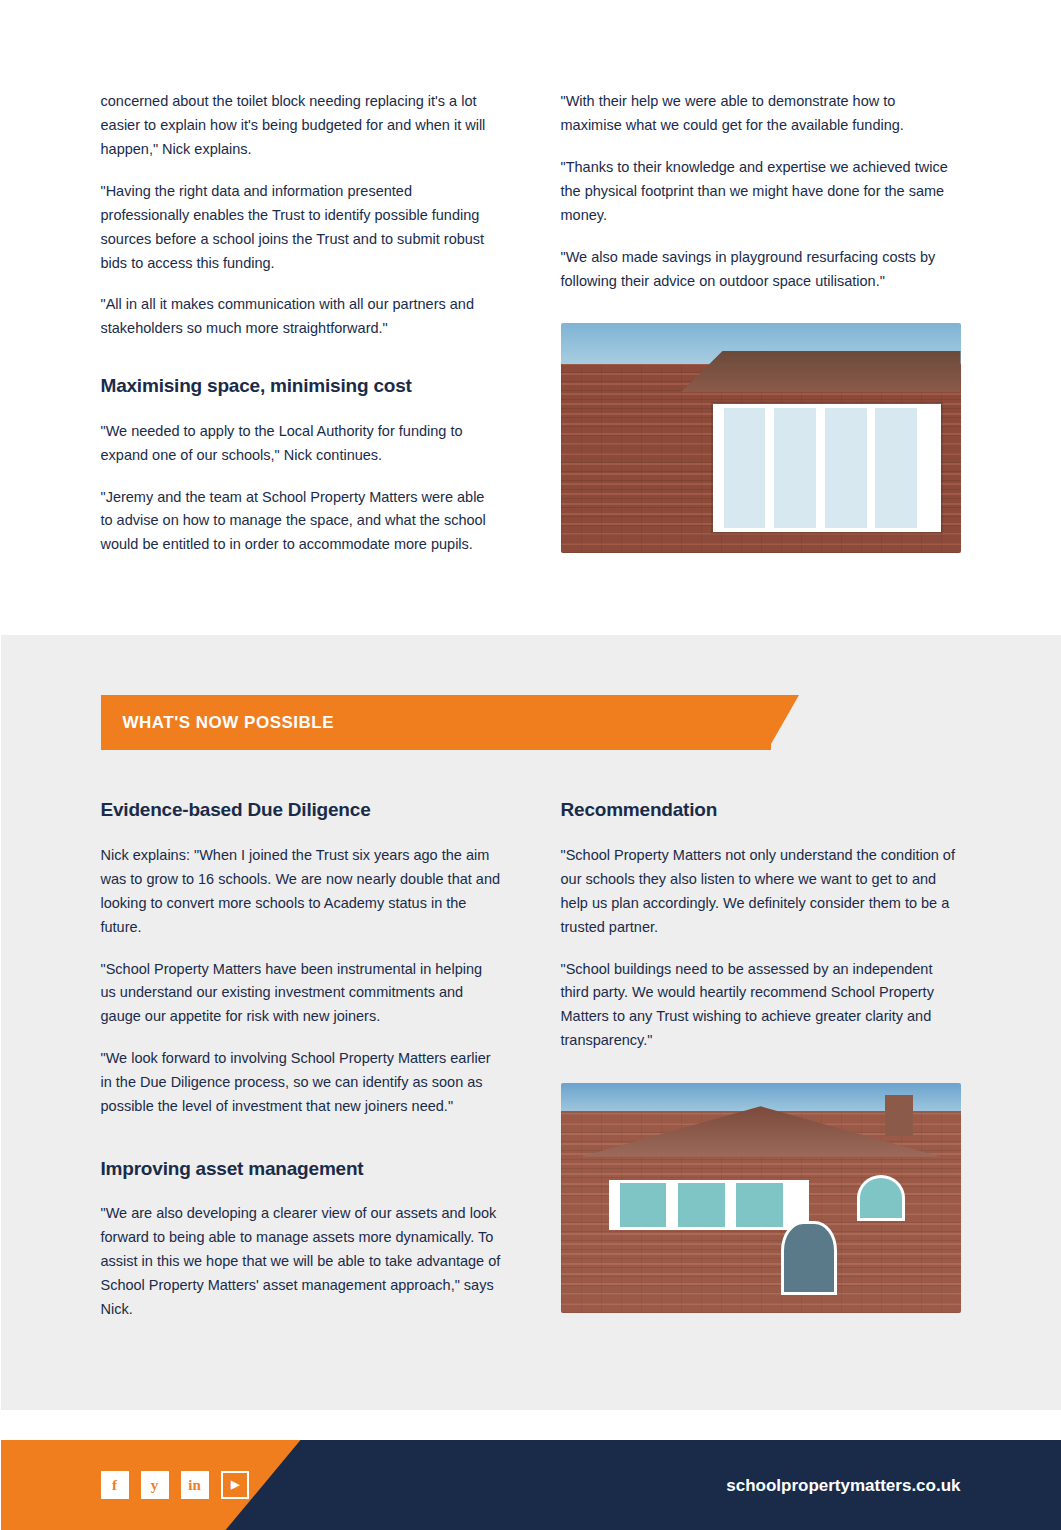concerned about the toilet block needing replacing it's a lot easier to explain how it's being budgeted for and when it will happen," Nick explains.
"Having the right data and information presented professionally enables the Trust to identify possible funding sources before a school joins the Trust and to submit robust bids to access this funding.
"All in all it makes communication with all our partners and stakeholders so much more straightforward."
Maximising space, minimising cost
"We needed to apply to the Local Authority for funding to expand one of our schools," Nick continues.
"Jeremy and the team at School Property Matters were able to advise on how to manage the space, and what the school would be entitled to in order to accommodate more pupils.
"With their help we were able to demonstrate how to maximise what we could get for the available funding.
"Thanks to their knowledge and expertise we achieved twice the physical footprint than we might have done for the same money.
"We also made savings in playground resurfacing costs by following their advice on outdoor space utilisation."
WHAT'S NOW POSSIBLE
Evidence-based Due Diligence
Nick explains: "When I joined the Trust six years ago the aim was to grow to 16 schools. We are now nearly double that and looking to convert more schools to Academy status in the future.
"School Property Matters have been instrumental in helping us understand our existing investment commitments and gauge our appetite for risk with new joiners.
"We look forward to involving School Property Matters earlier in the Due Diligence process, so we can identify as soon as possible the level of investment that new joiners need."
Improving asset management
"We are also developing a clearer view of our assets and look forward to being able to manage assets more dynamically. To assist in this we hope that we will be able to take advantage of School Property Matters' asset management approach," says Nick.
Recommendation
"School Property Matters not only understand the condition of our schools they also listen to where we want to get to and help us plan accordingly. We definitely consider them to be a trusted partner.
"School buildings need to be assessed by an independent third party. We would heartily recommend School Property Matters to any Trust wishing to achieve greater clarity and transparency."
f y in ▶
schoolpropertymatters.co.uk